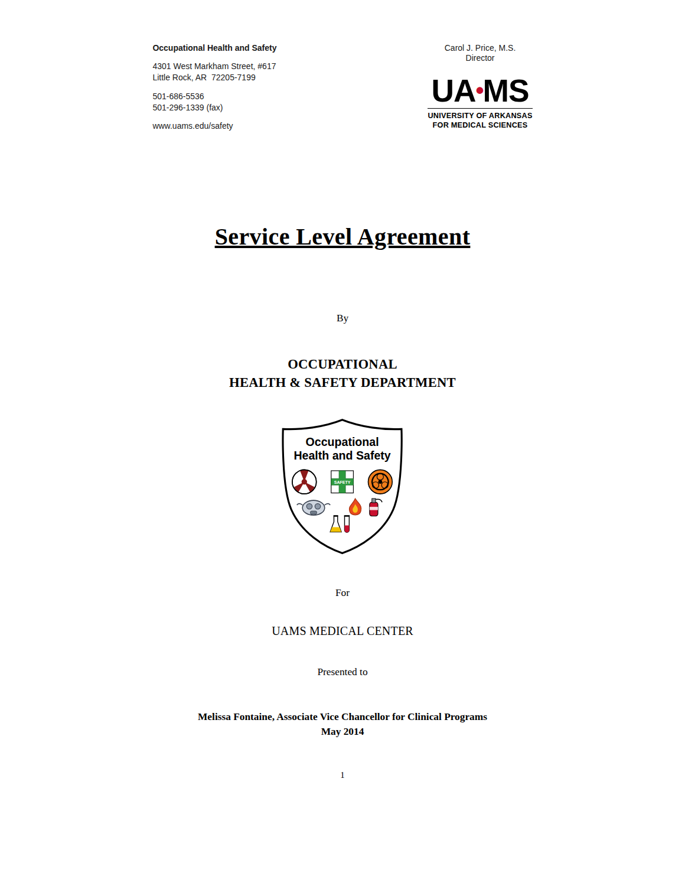Occupational Health and Safety
4301 West Markham Street, #617
Little Rock, AR 72205-7199
501-686-5536
501-296-1339 (fax)
www.uams.edu/safety
Carol J. Price, M.S.
Director
UA•MS
UNIVERSITY OF ARKANSAS
FOR MEDICAL SCIENCES
Service Level Agreement
By
OCCUPATIONAL
HEALTH & SAFETY DEPARTMENT
Occupational Health and Safety shield logo A shield outline containing the words "Occupational Health and Safety" above icons for radiation, a green safety cross, biohazard, a respirator, flame, fire extinguisher, and laboratory flasks. Occupational Health and Safety SAFETY
For
UAMS MEDICAL CENTER
Presented to
Melissa Fontaine, Associate Vice Chancellor for Clinical Programs
May 2014
1